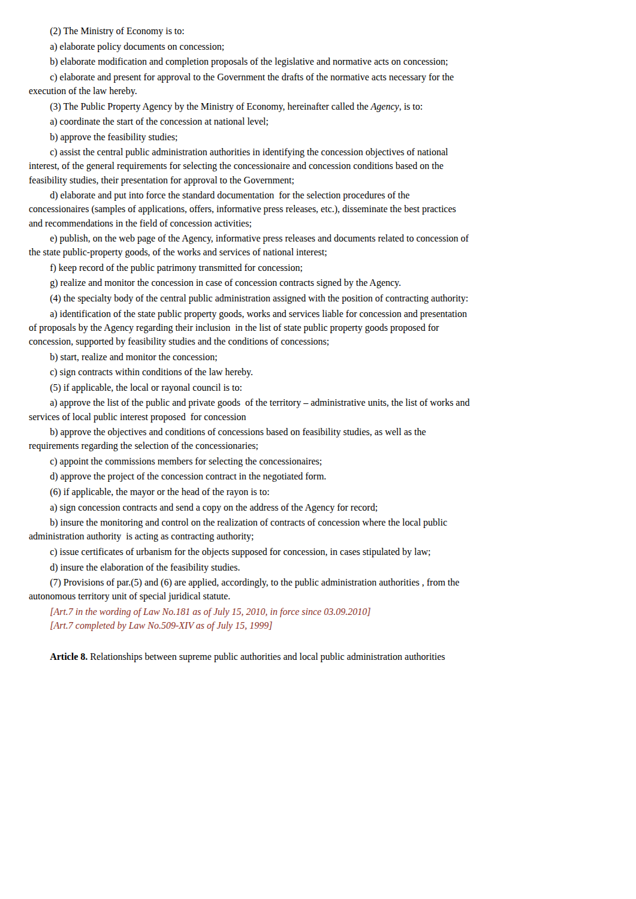(2) The Ministry of Economy is to:
a) elaborate policy documents on concession;
b) elaborate modification and completion proposals of the legislative and normative acts on concession;
c) elaborate and present for approval to the Government the drafts of the normative acts necessary for the execution of the law hereby.
(3) The Public Property Agency by the Ministry of Economy, hereinafter called the Agency, is to:
a) coordinate the start of the concession at national level;
b) approve the feasibility studies;
c) assist the central public administration authorities in identifying the concession objectives of national interest, of the general requirements for selecting the concessionaire and concession conditions based on the feasibility studies, their presentation for approval to the Government;
d) elaborate and put into force the standard documentation for the selection procedures of the concessionaires (samples of applications, offers, informative press releases, etc.), disseminate the best practices and recommendations in the field of concession activities;
e) publish, on the web page of the Agency, informative press releases and documents related to concession of the state public-property goods, of the works and services of national interest;
f) keep record of the public patrimony transmitted for concession;
g) realize and monitor the concession in case of concession contracts signed by the Agency.
(4) the specialty body of the central public administration assigned with the position of contracting authority:
a) identification of the state public property goods, works and services liable for concession and presentation of proposals by the Agency regarding their inclusion in the list of state public property goods proposed for concession, supported by feasibility studies and the conditions of concessions;
b) start, realize and monitor the concession;
c) sign contracts within conditions of the law hereby.
(5) if applicable, the local or rayonal council is to:
a) approve the list of the public and private goods of the territory – administrative units, the list of works and services of local public interest proposed for concession
b) approve the objectives and conditions of concessions based on feasibility studies, as well as the requirements regarding the selection of the concessionaries;
c) appoint the commissions members for selecting the concessionaires;
d) approve the project of the concession contract in the negotiated form.
(6) if applicable, the mayor or the head of the rayon is to:
a) sign concession contracts and send a copy on the address of the Agency for record;
b) insure the monitoring and control on the realization of contracts of concession where the local public administration authority is acting as contracting authority;
c) issue certificates of urbanism for the objects supposed for concession, in cases stipulated by law;
d) insure the elaboration of the feasibility studies.
(7) Provisions of par.(5) and (6) are applied, accordingly, to the public administration authorities , from the autonomous territory unit of special juridical statute.
[Art.7 in the wording of Law No.181 as of July 15, 2010, in force since 03.09.2010]
[Art.7 completed by Law No.509-XIV as of July 15, 1999]
Article 8. Relationships between supreme public authorities and local public administration authorities